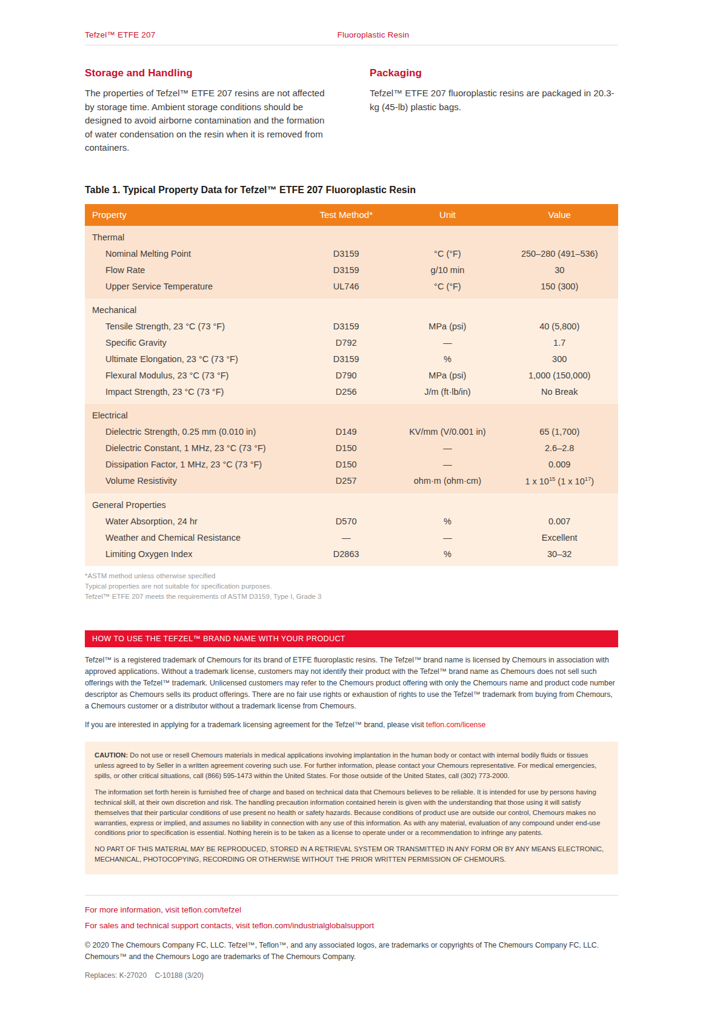Tefzel™ ETFE 207
Fluoroplastic Resin
Storage and Handling
The properties of Tefzel™ ETFE 207 resins are not affected by storage time. Ambient storage conditions should be designed to avoid airborne contamination and the formation of water condensation on the resin when it is removed from containers.
Packaging
Tefzel™ ETFE 207 fluoroplastic resins are packaged in 20.3-kg (45-lb) plastic bags.
Table 1. Typical Property Data for Tefzel™ ETFE 207 Fluoroplastic Resin
| Property | Test Method* | Unit | Value |
| --- | --- | --- | --- |
| Thermal | | | |
| Nominal Melting Point | D3159 | °C (°F) | 250–280 (491–536) |
| Flow Rate | D3159 | g/10 min | 30 |
| Upper Service Temperature | UL746 | °C (°F) | 150 (300) |
| Mechanical | | | |
| Tensile Strength, 23 °C (73 °F) | D3159 | MPa (psi) | 40 (5,800) |
| Specific Gravity | D792 | — | 1.7 |
| Ultimate Elongation, 23 °C (73 °F) | D3159 | % | 300 |
| Flexural Modulus, 23 °C (73 °F) | D790 | MPa (psi) | 1,000 (150,000) |
| Impact Strength, 23 °C (73 °F) | D256 | J/m (ft·lb/in) | No Break |
| Electrical | | | |
| Dielectric Strength, 0.25 mm (0.010 in) | D149 | KV/mm (V/0.001 in) | 65 (1,700) |
| Dielectric Constant, 1 MHz, 23 °C (73 °F) | D150 | — | 2.6–2.8 |
| Dissipation Factor, 1 MHz, 23 °C (73 °F) | D150 | — | 0.009 |
| Volume Resistivity | D257 | ohm·m (ohm·cm) | 1 x 10 15 (1 x 10 17 ) |
| General Properties | | | |
| Water Absorption, 24 hr | D570 | % | 0.007 |
| Weather and Chemical Resistance | — | — | Excellent |
| Limiting Oxygen Index | D2863 | % | 30–32 |
*ASTM method unless otherwise specified
Typical properties are not suitable for specification purposes.
Tefzel™ ETFE 207 meets the requirements of ASTM D3159, Type I, Grade 3
HOW TO USE THE TEFZEL™ BRAND NAME WITH YOUR PRODUCT
Tefzel™ is a registered trademark of Chemours for its brand of ETFE fluoroplastic resins. The Tefzel™ brand name is licensed by Chemours in association with approved applications. Without a trademark license, customers may not identify their product with the Tefzel™ brand name as Chemours does not sell such offerings with the Tefzel™ trademark. Unlicensed customers may refer to the Chemours product offering with only the Chemours name and product code number descriptor as Chemours sells its product offerings. There are no fair use rights or exhaustion of rights to use the Tefzel™ trademark from buying from Chemours, a Chemours customer or a distributor without a trademark license from Chemours.
If you are interested in applying for a trademark licensing agreement for the Tefzel™ brand, please visit teflon.com/license
CAUTION: Do not use or resell Chemours materials in medical applications involving implantation in the human body or contact with internal bodily fluids or tissues unless agreed to by Seller in a written agreement covering such use. For further information, please contact your Chemours representative. For medical emergencies, spills, or other critical situations, call (866) 595-1473 within the United States. For those outside of the United States, call (302) 773-2000.
The information set forth herein is furnished free of charge and based on technical data that Chemours believes to be reliable. It is intended for use by persons having technical skill, at their own discretion and risk. The handling precaution information contained herein is given with the understanding that those using it will satisfy themselves that their particular conditions of use present no health or safety hazards. Because conditions of product use are outside our control, Chemours makes no warranties, express or implied, and assumes no liability in connection with any use of this information. As with any material, evaluation of any compound under end-use conditions prior to specification is essential. Nothing herein is to be taken as a license to operate under or a recommendation to infringe any patents.
NO PART OF THIS MATERIAL MAY BE REPRODUCED, STORED IN A RETRIEVAL SYSTEM OR TRANSMITTED IN ANY FORM OR BY ANY MEANS ELECTRONIC, MECHANICAL, PHOTOCOPYING, RECORDING OR OTHERWISE WITHOUT THE PRIOR WRITTEN PERMISSION OF CHEMOURS.
For more information, visit teflon.com/tefzel
For sales and technical support contacts, visit teflon.com/industrialglobalsupport
© 2020 The Chemours Company FC, LLC. Tefzel™, Teflon™, and any associated logos, are trademarks or copyrights of The Chemours Company FC, LLC. Chemours™ and the Chemours Logo are trademarks of The Chemours Company.
Replaces: K-27020 C-10188 (3/20)